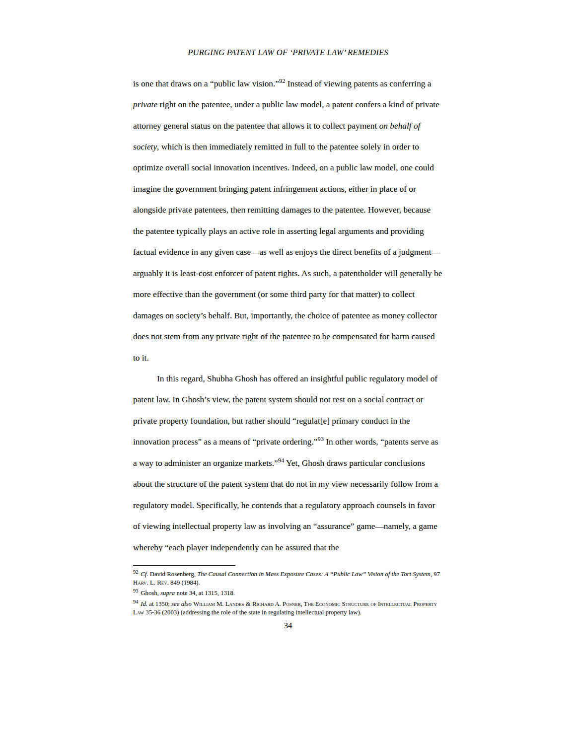PURGING PATENT LAW OF ‘PRIVATE LAW’ REMEDIES
is one that draws on a “public law vision.”92 Instead of viewing patents as conferring a private right on the patentee, under a public law model, a patent confers a kind of private attorney general status on the patentee that allows it to collect payment on behalf of society, which is then immediately remitted in full to the patentee solely in order to optimize overall social innovation incentives. Indeed, on a public law model, one could imagine the government bringing patent infringement actions, either in place of or alongside private patentees, then remitting damages to the patentee. However, because the patentee typically plays an active role in asserting legal arguments and providing factual evidence in any given case—as well as enjoys the direct benefits of a judgment—arguably it is least-cost enforcer of patent rights. As such, a patentholder will generally be more effective than the government (or some third party for that matter) to collect damages on society’s behalf. But, importantly, the choice of patentee as money collector does not stem from any private right of the patentee to be compensated for harm caused to it.
In this regard, Shubha Ghosh has offered an insightful public regulatory model of patent law. In Ghosh’s view, the patent system should not rest on a social contract or private property foundation, but rather should “regulat[e] primary conduct in the innovation process” as a means of “private ordering.”93 In other words, “patents serve as a way to administer an organize markets.”94 Yet, Ghosh draws particular conclusions about the structure of the patent system that do not in my view necessarily follow from a regulatory model. Specifically, he contends that a regulatory approach counsels in favor of viewing intellectual property law as involving an “assurance” game—namely, a game whereby “each player independently can be assured that the
92 Cf. David Rosenberg, The Causal Connection in Mass Exposure Cases: A “Public Law” Vision of the Tort System, 97 Harv. L. Rev. 849 (1984).
93 Ghosh, supra note 34, at 1315, 1318.
94 Id. at 1350; see also William M. Landes & Richard A. Posner, The Economic Structure of Intellectual Property Law 35-36 (2003) (addressing the role of the state in regulating intellectual property law).
34